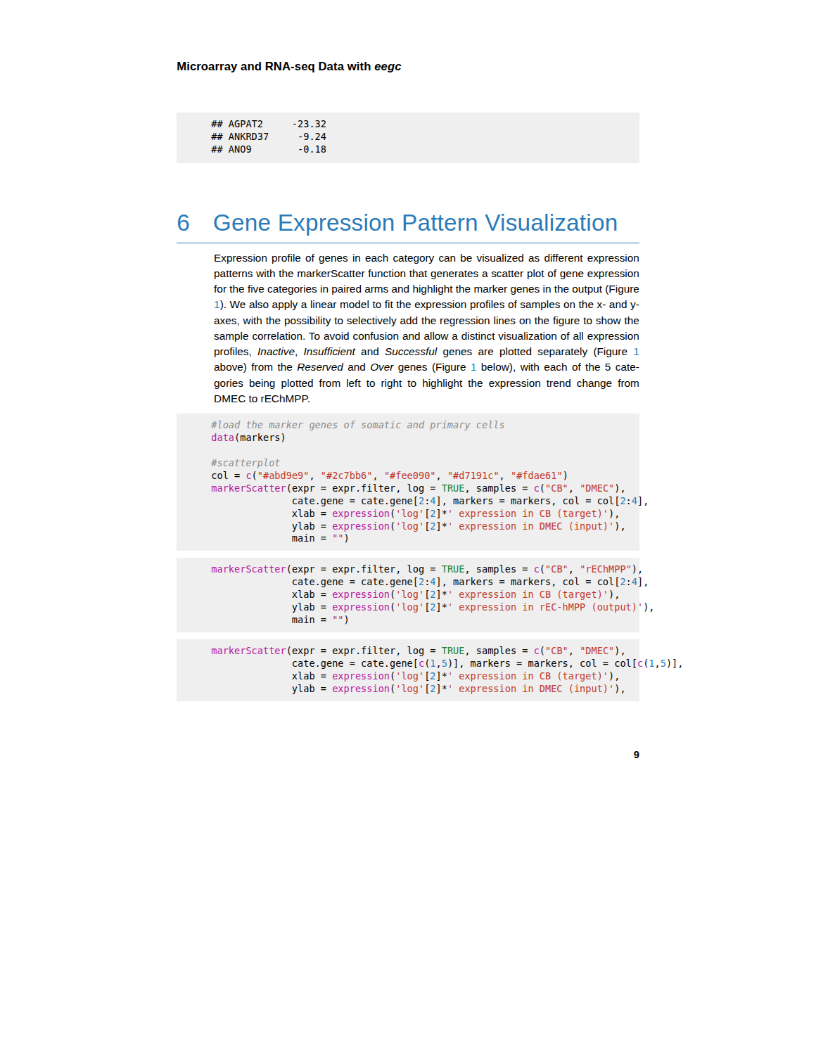Microarray and RNA-seq Data with eegc
      ## AGPAT2     -23.32
      ## ANKRD37     -9.24
      ## ANO9        -0.18
6 Gene Expression Pattern Visualization
Expression profile of genes in each category can be visualized as different expression patterns with the markerScatter function that generates a scatter plot of gene expression for the five categories in paired arms and highlight the marker genes in the output (Figure 1). We also apply a linear model to fit the expression profiles of samples on the x- and y-axes, with the possibility to selectively add the regression lines on the figure to show the sample correlation. To avoid confusion and allow a distinct visualization of all expression profiles, Inactive, Insufficient and Successful genes are plotted separately (Figure 1 above) from the Reserved and Over genes (Figure 1 below), with each of the 5 categories being plotted from left to right to highlight the expression trend change from DMEC to rEChMPP.
      #load the marker genes of somatic and primary cells
      data(markers)

      #scatterplot
      col = c("#abd9e9", "#2c7bb6", "#fee090", "#d7191c", "#fdae61")
      markerScatter(expr = expr.filter, log = TRUE, samples = c("CB", "DMEC"),
                    cate.gene = cate.gene[2: 4], markers = markers, col = col[2: 4],
                    xlab = expression('log'[2]*' expression in CB (target)'),
                    ylab = expression('log'[2]*' expression in DMEC (input)'),
                    main = "")
      markerScatter(expr = expr.filter, log = TRUE, samples = c("CB", "rEChMPP"),
                    cate.gene = cate.gene[2: 4], markers = markers, col = col[2: 4],
                    xlab = expression('log'[2]*' expression in CB (target)'),
                    ylab = expression('log'[2]*' expression in rEC-hMPP (output)'),
                    main = "")
      markerScatter(expr = expr.filter, log = TRUE, samples = c("CB", "DMEC"),
                    cate.gene = cate.gene[c(1,5)], markers = markers, col = col[c(1,5)],
                    xlab = expression('log'[2]*' expression in CB (target)'),
                    ylab = expression('log'[2]*' expression in DMEC (input)'),
9